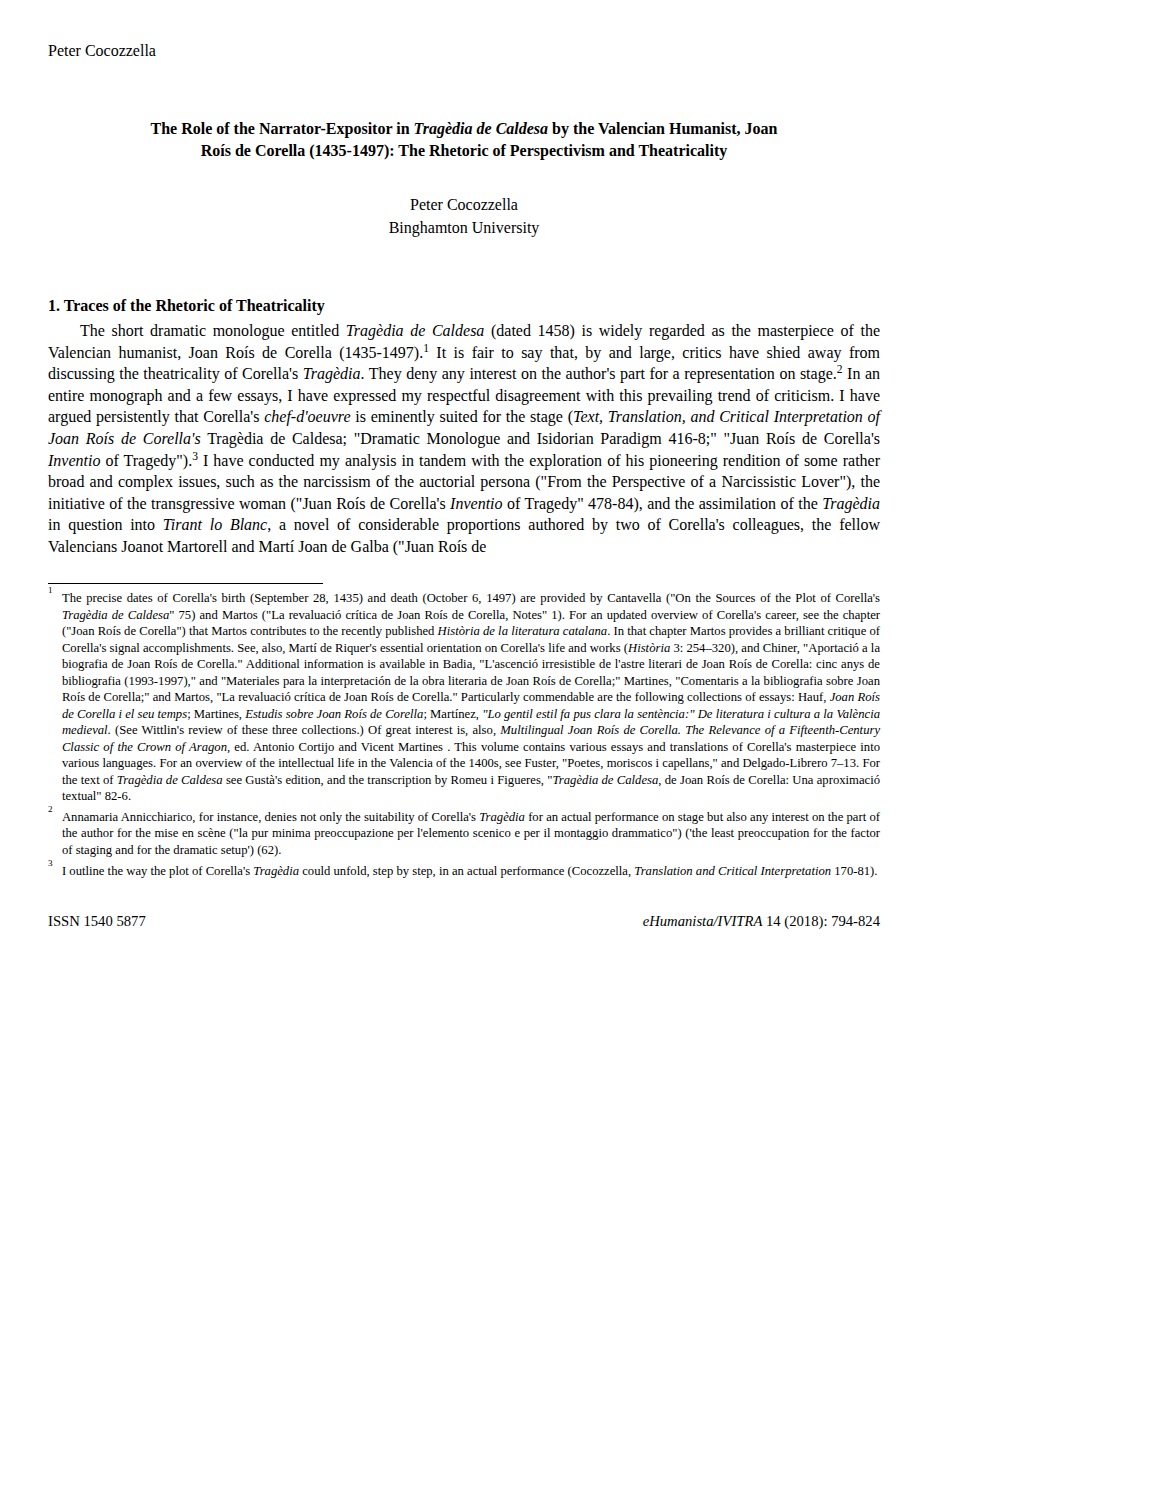Peter Cocozzella
The Role of the Narrator-Expositor in Tragèdia de Caldesa by the Valencian Humanist, Joan Roís de Corella (1435-1497): The Rhetoric of Perspectivism and Theatricality
Peter Cocozzella
Binghamton University
1. Traces of the Rhetoric of Theatricality
The short dramatic monologue entitled Tragèdia de Caldesa (dated 1458) is widely regarded as the masterpiece of the Valencian humanist, Joan Roís de Corella (1435-1497).1 It is fair to say that, by and large, critics have shied away from discussing the theatricality of Corella's Tragèdia. They deny any interest on the author's part for a representation on stage.2 In an entire monograph and a few essays, I have expressed my respectful disagreement with this prevailing trend of criticism. I have argued persistently that Corella's chef-d'oeuvre is eminently suited for the stage (Text, Translation, and Critical Interpretation of Joan Roís de Corella's Tragèdia de Caldesa; "Dramatic Monologue and Isidorian Paradigm 416-8;" "Juan Roís de Corella's Inventio of Tragedy").3 I have conducted my analysis in tandem with the exploration of his pioneering rendition of some rather broad and complex issues, such as the narcissism of the auctorial persona ("From the Perspective of a Narcissistic Lover"), the initiative of the transgressive woman ("Juan Roís de Corella's Inventio of Tragedy" 478-84), and the assimilation of the Tragèdia in question into Tirant lo Blanc, a novel of considerable proportions authored by two of Corella's colleagues, the fellow Valencians Joanot Martorell and Martí Joan de Galba ("Juan Roís de
1 The precise dates of Corella's birth (September 28, 1435) and death (October 6, 1497) are provided by Cantavella ("On the Sources of the Plot of Corella's Tragèdia de Caldesa" 75) and Martos ("La revaluació crítica de Joan Roís de Corella, Notes" 1). For an updated overview of Corella's career, see the chapter ("Joan Roís de Corella") that Martos contributes to the recently published Història de la literatura catalana. In that chapter Martos provides a brilliant critique of Corella's signal accomplishments. See, also, Martí de Riquer's essential orientation on Corella's life and works (Història 3: 254–320), and Chiner, "Aportació a la biografia de Joan Roís de Corella." Additional information is available in Badia, "L'ascenció irresistible de l'astre literari de Joan Roís de Corella: cinc anys de bibliografia (1993-1997)," and "Materiales para la interpretación de la obra literaria de Joan Roís de Corella;" Martines, "Comentaris a la bibliografia sobre Joan Roís de Corella;" and Martos, "La revaluació crítica de Joan Roís de Corella." Particularly commendable are the following collections of essays: Hauf, Joan Roís de Corella i el seu temps; Martines, Estudis sobre Joan Roís de Corella; Martínez, "Lo gentil estil fa pus clara la sentència:" De literatura i cultura a la València medieval. (See Wittlin's review of these three collections.) Of great interest is, also, Multilingual Joan Roís de Corella. The Relevance of a Fifteenth-Century Classic of the Crown of Aragon, ed. Antonio Cortijo and Vicent Martines . This volume contains various essays and translations of Corella's masterpiece into various languages. For an overview of the intellectual life in the Valencia of the 1400s, see Fuster, "Poetes, moriscos i capellans," and Delgado-Librero 7–13. For the text of Tragèdia de Caldesa see Gustà's edition, and the transcription by Romeu i Figueres, "Tragèdia de Caldesa, de Joan Roís de Corella: Una aproximació textual" 82-6.
2 Annamaria Annicchiarico, for instance, denies not only the suitability of Corella's Tragèdia for an actual performance on stage but also any interest on the part of the author for the mise en scène ("la pur minima preoccupazione per l'elemento scenico e per il montaggio drammatico") ('the least preoccupation for the factor of staging and for the dramatic setup') (62).
3 I outline the way the plot of Corella's Tragèdia could unfold, step by step, in an actual performance (Cocozzella, Translation and Critical Interpretation 170-81).
ISSN 1540 5877 eHumanista/IVITRA 14 (2018): 794-824